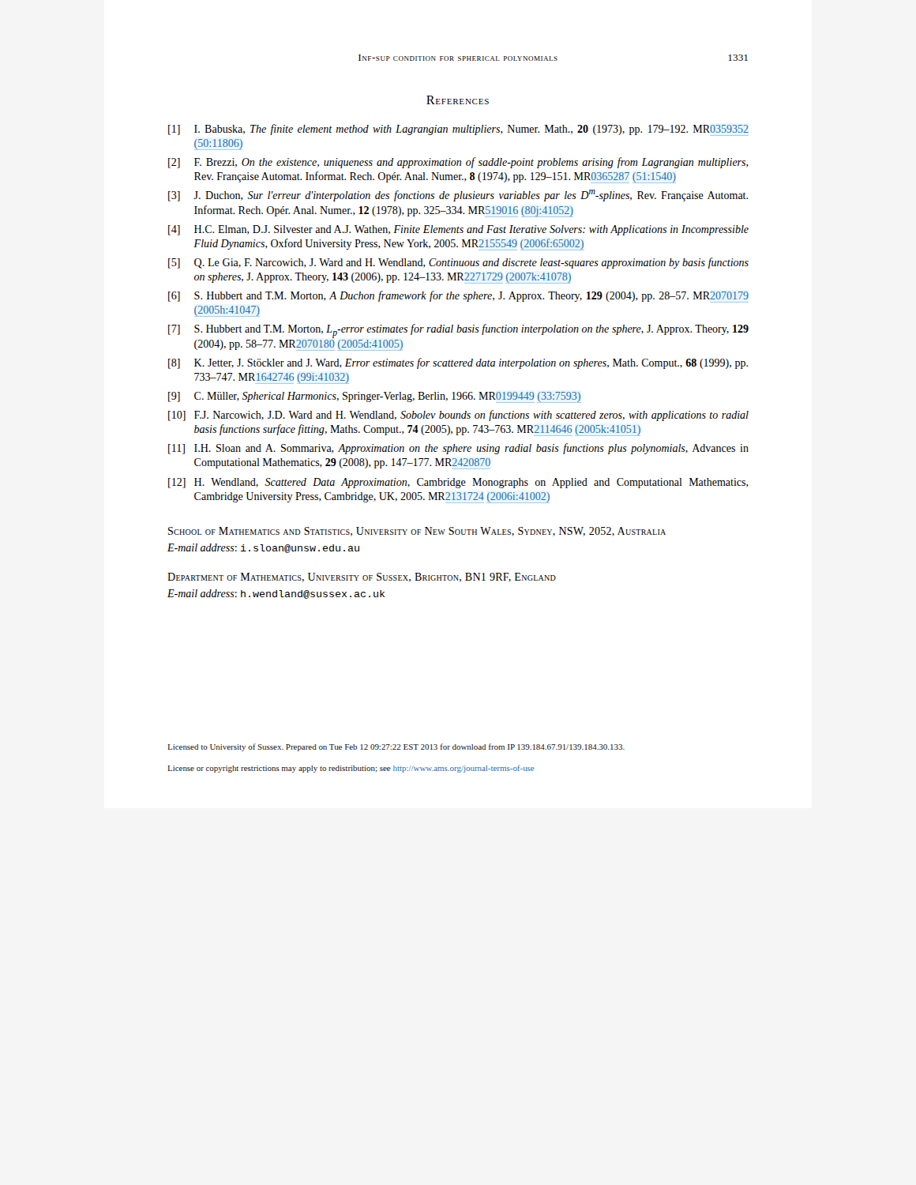Inf-sup condition for spherical polynomials 1331
References
[1] I. Babuska, The finite element method with Lagrangian multipliers, Numer. Math., 20 (1973), pp. 179–192. MR0359352 (50:11806)
[2] F. Brezzi, On the existence, uniqueness and approximation of saddle-point problems arising from Lagrangian multipliers, Rev. Française Automat. Informat. Rech. Opér. Anal. Numer., 8 (1974), pp. 129–151. MR0365287 (51:1540)
[3] J. Duchon, Sur l'erreur d'interpolation des fonctions de plusieurs variables par les Dm-splines, Rev. Française Automat. Informat. Rech. Opér. Anal. Numer., 12 (1978), pp. 325–334. MR519016 (80j:41052)
[4] H.C. Elman, D.J. Silvester and A.J. Wathen, Finite Elements and Fast Iterative Solvers: with Applications in Incompressible Fluid Dynamics, Oxford University Press, New York, 2005. MR2155549 (2006f:65002)
[5] Q. Le Gia, F. Narcowich, J. Ward and H. Wendland, Continuous and discrete least-squares approximation by basis functions on spheres, J. Approx. Theory, 143 (2006), pp. 124–133. MR2271729 (2007k:41078)
[6] S. Hubbert and T.M. Morton, A Duchon framework for the sphere, J. Approx. Theory, 129 (2004), pp. 28–57. MR2070179 (2005h:41047)
[7] S. Hubbert and T.M. Morton, Lp-error estimates for radial basis function interpolation on the sphere, J. Approx. Theory, 129 (2004), pp. 58–77. MR2070180 (2005d:41005)
[8] K. Jetter, J. Stöckler and J. Ward, Error estimates for scattered data interpolation on spheres, Math. Comput., 68 (1999), pp. 733–747. MR1642746 (99i:41032)
[9] C. Müller, Spherical Harmonics, Springer-Verlag, Berlin, 1966. MR0199449 (33:7593)
[10] F.J. Narcowich, J.D. Ward and H. Wendland, Sobolev bounds on functions with scattered zeros, with applications to radial basis functions surface fitting, Maths. Comput., 74 (2005), pp. 743–763. MR2114646 (2005k:41051)
[11] I.H. Sloan and A. Sommariva, Approximation on the sphere using radial basis functions plus polynomials, Advances in Computational Mathematics, 29 (2008), pp. 147–177. MR2420870
[12] H. Wendland, Scattered Data Approximation, Cambridge Monographs on Applied and Computational Mathematics, Cambridge University Press, Cambridge, UK, 2005. MR2131724 (2006i:41002)
School of Mathematics and Statistics, University of New South Wales, Sydney, NSW, 2052, Australia
E-mail address: i.sloan@unsw.edu.au
Department of Mathematics, University of Sussex, Brighton, BN1 9RF, England
E-mail address: h.wendland@sussex.ac.uk
Licensed to University of Sussex. Prepared on Tue Feb 12 09:27:22 EST 2013 for download from IP 139.184.67.91/139.184.30.133.
License or copyright restrictions may apply to redistribution; see http://www.ams.org/journal-terms-of-use